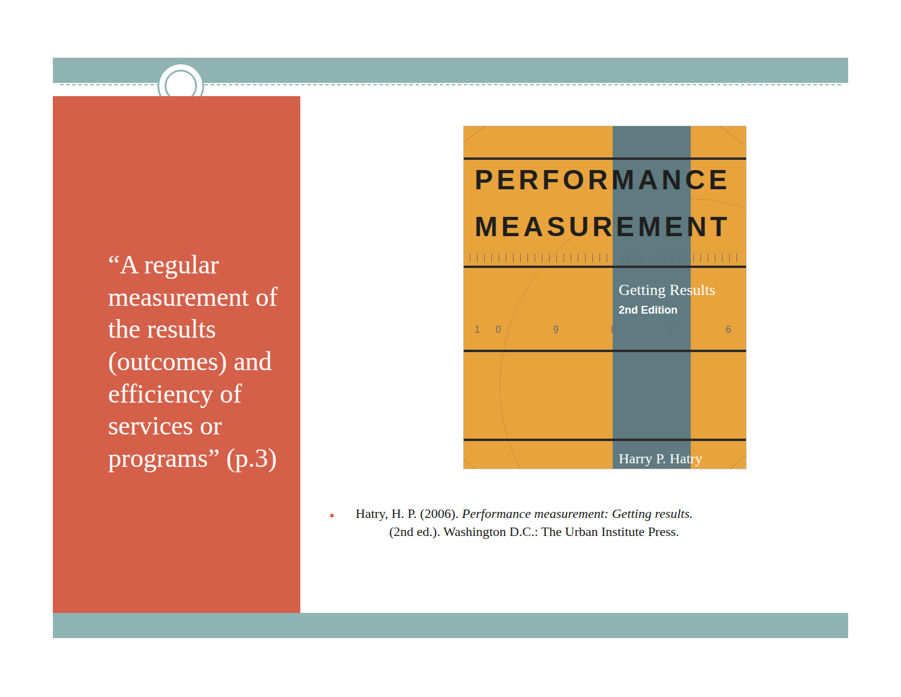“A regular measurement of the results (outcomes) and efficiency of services or programs” (p.3)
PERFORMANCE
MEASUREMENT
Getting Results
2nd Edition
10 9 8 7 6
Harry P. Hatry
•
Hatry, H. P. (2006). Performance measurement: Getting results. (2nd ed.). Washington D.C.: The Urban Institute Press.